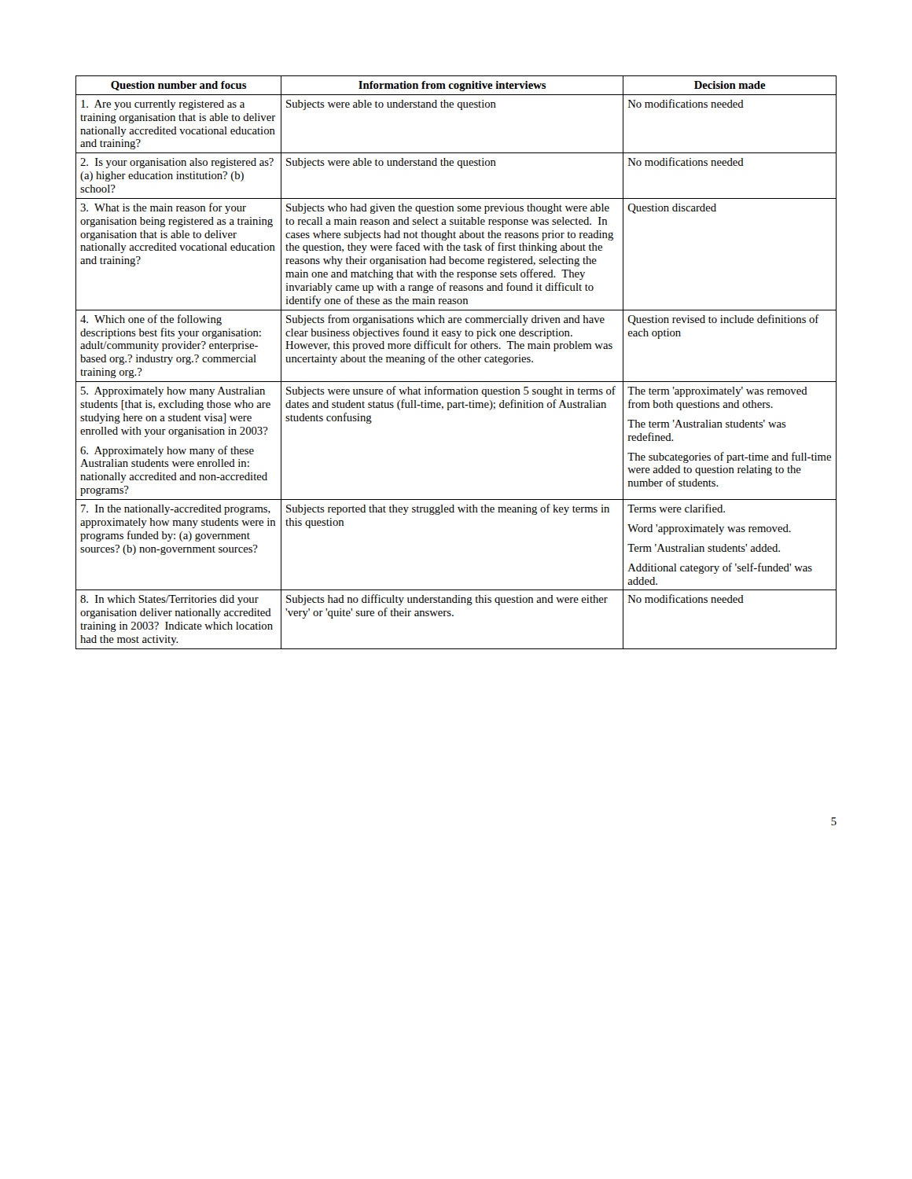| Question number and focus | Information from cognitive interviews | Decision made |
| --- | --- | --- |
| 1. Are you currently registered as a training organisation that is able to deliver nationally accredited vocational education and training? | Subjects were able to understand the question | No modifications needed |
| 2. Is your organisation also registered as? (a) higher education institution? (b) school? | Subjects were able to understand the question | No modifications needed |
| 3. What is the main reason for your organisation being registered as a training organisation that is able to deliver nationally accredited vocational education and training? | Subjects who had given the question some previous thought were able to recall a main reason and select a suitable response was selected. In cases where subjects had not thought about the reasons prior to reading the question, they were faced with the task of first thinking about the reasons why their organisation had become registered, selecting the main one and matching that with the response sets offered. They invariably came up with a range of reasons and found it difficult to identify one of these as the main reason | Question discarded |
| 4. Which one of the following descriptions best fits your organisation: adult/community provider? enterprise-based org.? industry org.? commercial training org.? | Subjects from organisations which are commercially driven and have clear business objectives found it easy to pick one description. However, this proved more difficult for others. The main problem was uncertainty about the meaning of the other categories. | Question revised to include definitions of each option |
| 5. Approximately how many Australian students [that is, excluding those who are studying here on a student visa] were enrolled with your organisation in 2003? 6. Approximately how many of these Australian students were enrolled in: nationally accredited and non-accredited programs? | Subjects were unsure of what information question 5 sought in terms of dates and student status (full-time, part-time); definition of Australian students confusing | The term 'approximately' was removed from both questions and others. The term 'Australian students' was redefined. The subcategories of part-time and full-time were added to question relating to the number of students. |
| 7. In the nationally-accredited programs, approximately how many students were in programs funded by: (a) government sources? (b) non-government sources? | Subjects reported that they struggled with the meaning of key terms in this question | Terms were clarified. Word 'approximately was removed. Term 'Australian students' added. Additional category of 'self-funded' was added. |
| 8. In which States/Territories did your organisation deliver nationally accredited training in 2003? Indicate which location had the most activity. | Subjects had no difficulty understanding this question and were either 'very' or 'quite' sure of their answers. | No modifications needed |
5